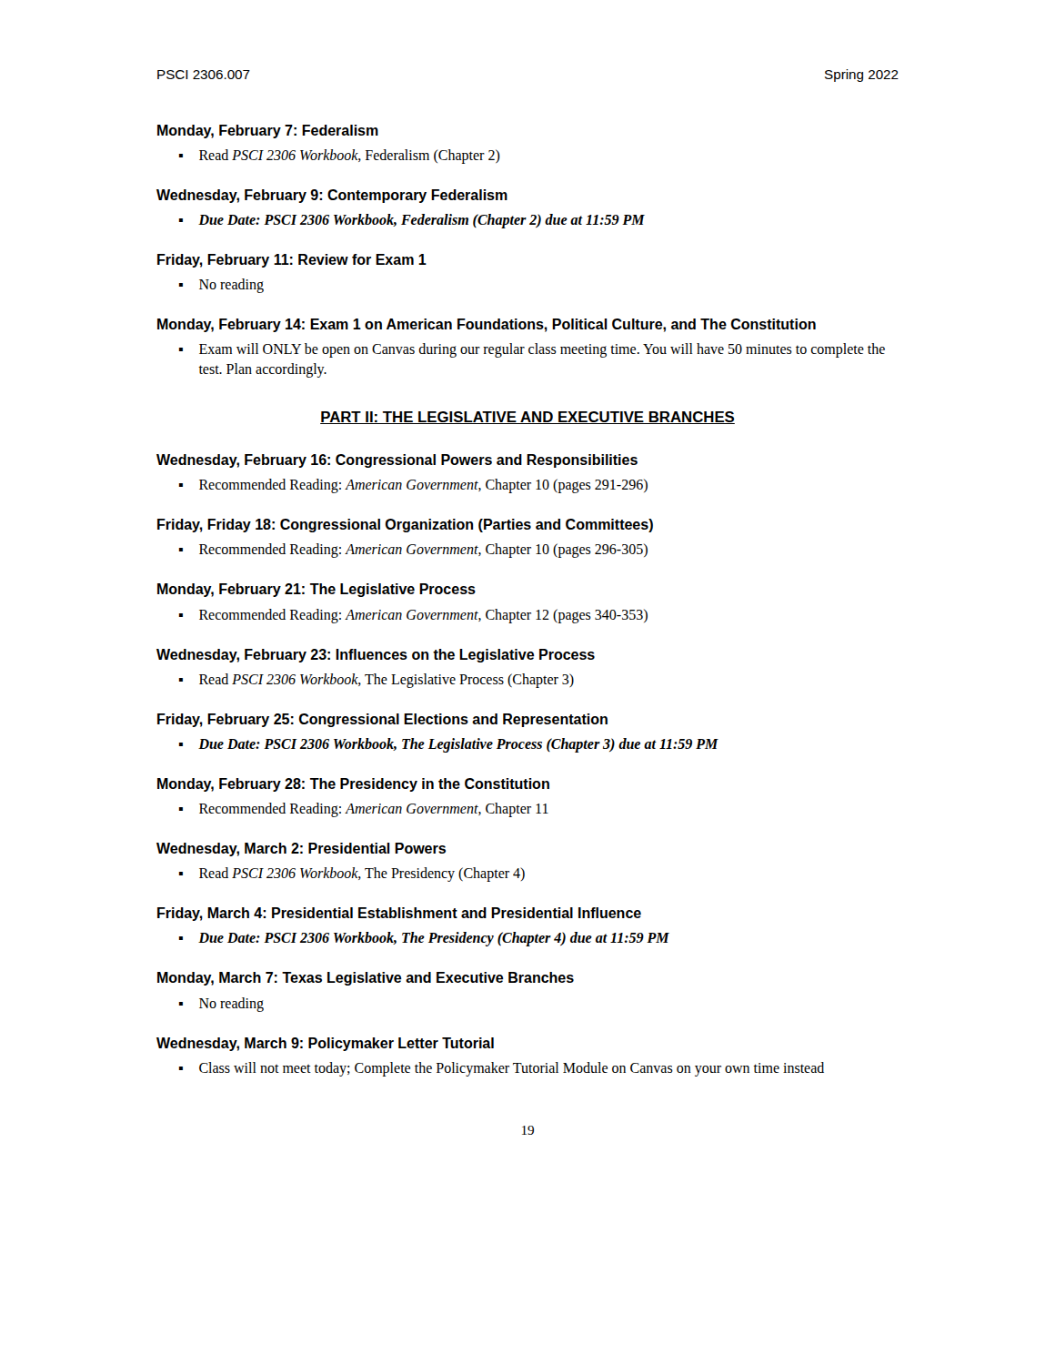PSCI 2306.007 Spring 2022
Monday, February 7: Federalism
Read PSCI 2306 Workbook, Federalism (Chapter 2)
Wednesday, February 9: Contemporary Federalism
Due Date: PSCI 2306 Workbook, Federalism (Chapter 2) due at 11:59 PM
Friday, February 11: Review for Exam 1
No reading
Monday, February 14: Exam 1 on American Foundations, Political Culture, and The Constitution
Exam will ONLY be open on Canvas during our regular class meeting time. You will have 50 minutes to complete the test. Plan accordingly.
PART II: THE LEGISLATIVE AND EXECUTIVE BRANCHES
Wednesday, February 16: Congressional Powers and Responsibilities
Recommended Reading: American Government, Chapter 10 (pages 291-296)
Friday, Friday 18: Congressional Organization (Parties and Committees)
Recommended Reading: American Government, Chapter 10 (pages 296-305)
Monday, February 21: The Legislative Process
Recommended Reading: American Government, Chapter 12 (pages 340-353)
Wednesday, February 23: Influences on the Legislative Process
Read PSCI 2306 Workbook, The Legislative Process (Chapter 3)
Friday, February 25: Congressional Elections and Representation
Due Date: PSCI 2306 Workbook, The Legislative Process (Chapter 3) due at 11:59 PM
Monday, February 28: The Presidency in the Constitution
Recommended Reading: American Government, Chapter 11
Wednesday, March 2: Presidential Powers
Read PSCI 2306 Workbook, The Presidency (Chapter 4)
Friday, March 4: Presidential Establishment and Presidential Influence
Due Date: PSCI 2306 Workbook, The Presidency (Chapter 4) due at 11:59 PM
Monday, March 7: Texas Legislative and Executive Branches
No reading
Wednesday, March 9: Policymaker Letter Tutorial
Class will not meet today; Complete the Policymaker Tutorial Module on Canvas on your own time instead
19